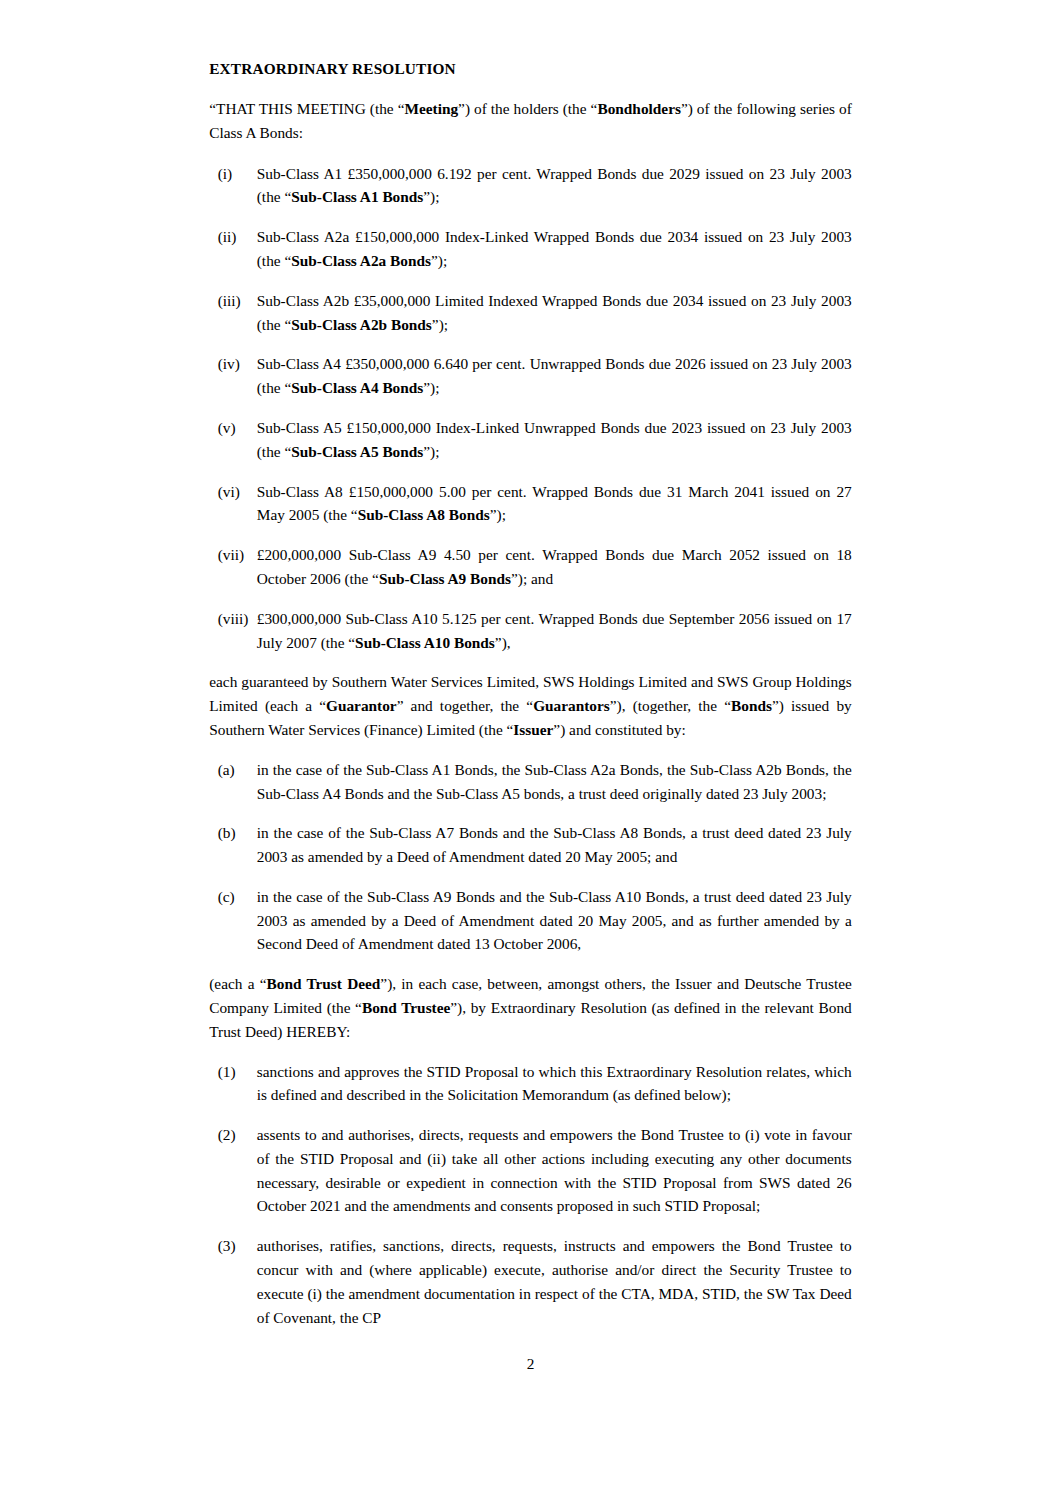EXTRAORDINARY RESOLUTION
“THAT THIS MEETING (the “Meeting”) of the holders (the “Bondholders”) of the following series of Class A Bonds:
(i) Sub-Class A1 £350,000,000 6.192 per cent. Wrapped Bonds due 2029 issued on 23 July 2003 (the “Sub-Class A1 Bonds”);
(ii) Sub-Class A2a £150,000,000 Index-Linked Wrapped Bonds due 2034 issued on 23 July 2003 (the “Sub-Class A2a Bonds”);
(iii) Sub-Class A2b £35,000,000 Limited Indexed Wrapped Bonds due 2034 issued on 23 July 2003 (the “Sub-Class A2b Bonds”);
(iv) Sub-Class A4 £350,000,000 6.640 per cent. Unwrapped Bonds due 2026 issued on 23 July 2003 (the “Sub-Class A4 Bonds”);
(v) Sub-Class A5 £150,000,000 Index-Linked Unwrapped Bonds due 2023 issued on 23 July 2003 (the “Sub-Class A5 Bonds”);
(vi) Sub-Class A8 £150,000,000 5.00 per cent. Wrapped Bonds due 31 March 2041 issued on 27 May 2005 (the “Sub-Class A8 Bonds”);
(vii)£200,000,000 Sub-Class A9 4.50 per cent. Wrapped Bonds due March 2052 issued on 18 October 2006 (the “Sub-Class A9 Bonds”); and
(viii)£300,000,000 Sub-Class A10 5.125 per cent. Wrapped Bonds due September 2056 issued on 17 July 2007 (the “Sub-Class A10 Bonds”),
each guaranteed by Southern Water Services Limited, SWS Holdings Limited and SWS Group Holdings Limited (each a “Guarantor” and together, the “Guarantors”), (together, the “Bonds”) issued by Southern Water Services (Finance) Limited (the “Issuer”) and constituted by:
(a) in the case of the Sub-Class A1 Bonds, the Sub-Class A2a Bonds, the Sub-Class A2b Bonds, the Sub-Class A4 Bonds and the Sub-Class A5 bonds, a trust deed originally dated 23 July 2003;
(b) in the case of the Sub-Class A7 Bonds and the Sub-Class A8 Bonds, a trust deed dated 23 July 2003 as amended by a Deed of Amendment dated 20 May 2005; and
(c) in the case of the Sub-Class A9 Bonds and the Sub-Class A10 Bonds, a trust deed dated 23 July 2003 as amended by a Deed of Amendment dated 20 May 2005, and as further amended by a Second Deed of Amendment dated 13 October 2006,
(each a “Bond Trust Deed”), in each case, between, amongst others, the Issuer and Deutsche Trustee Company Limited (the “Bond Trustee”), by Extraordinary Resolution (as defined in the relevant Bond Trust Deed) HEREBY:
(1) sanctions and approves the STID Proposal to which this Extraordinary Resolution relates, which is defined and described in the Solicitation Memorandum (as defined below);
(2) assents to and authorises, directs, requests and empowers the Bond Trustee to (i) vote in favour of the STID Proposal and (ii) take all other actions including executing any other documents necessary, desirable or expedient in connection with the STID Proposal from SWS dated 26 October 2021 and the amendments and consents proposed in such STID Proposal;
(3) authorises, ratifies, sanctions, directs, requests, instructs and empowers the Bond Trustee to concur with and (where applicable) execute, authorise and/or direct the Security Trustee to execute (i) the amendment documentation in respect of the CTA, MDA, STID, the SW Tax Deed of Covenant, the CP
2